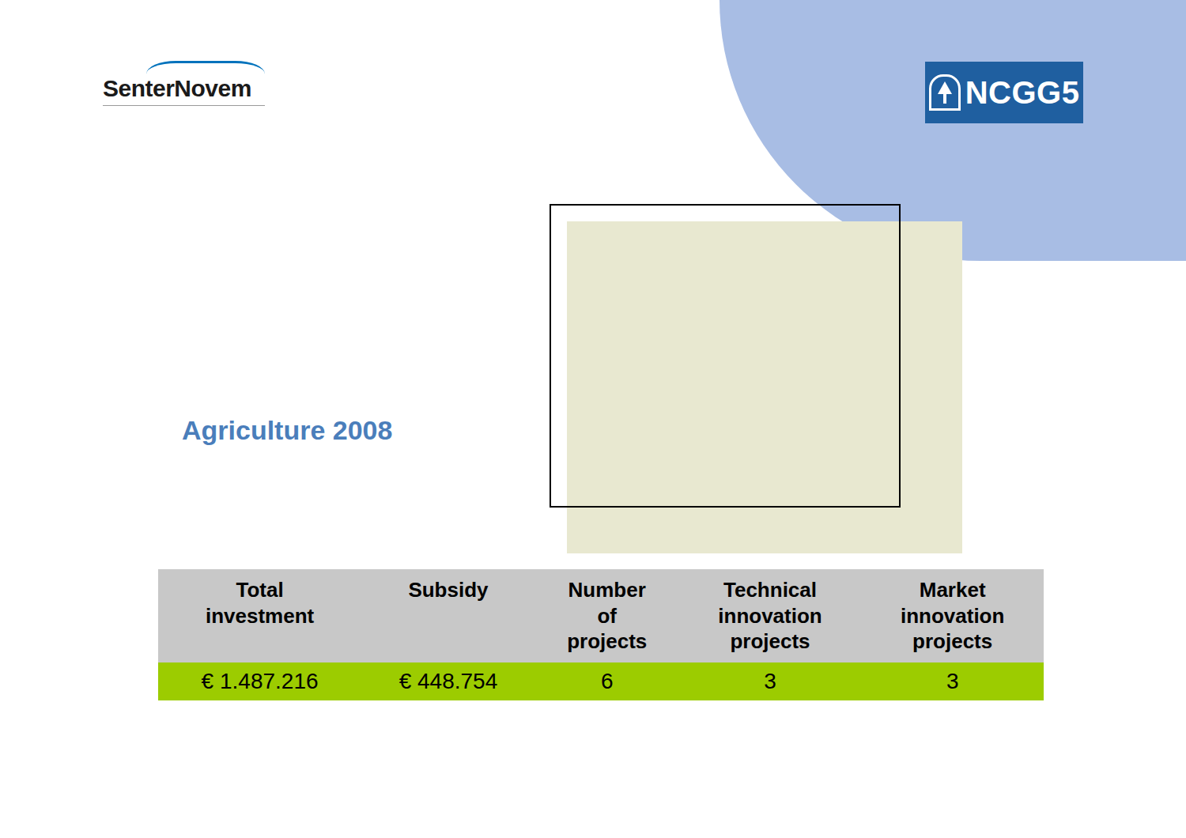SenterNovem
NCGG5
Agriculture 2008
| Total investment | Subsidy | Number of projects | Technical innovation projects | Market innovation projects |
| --- | --- | --- | --- | --- |
| € 1.487.216 | € 448.754 | 6 | 3 | 3 |